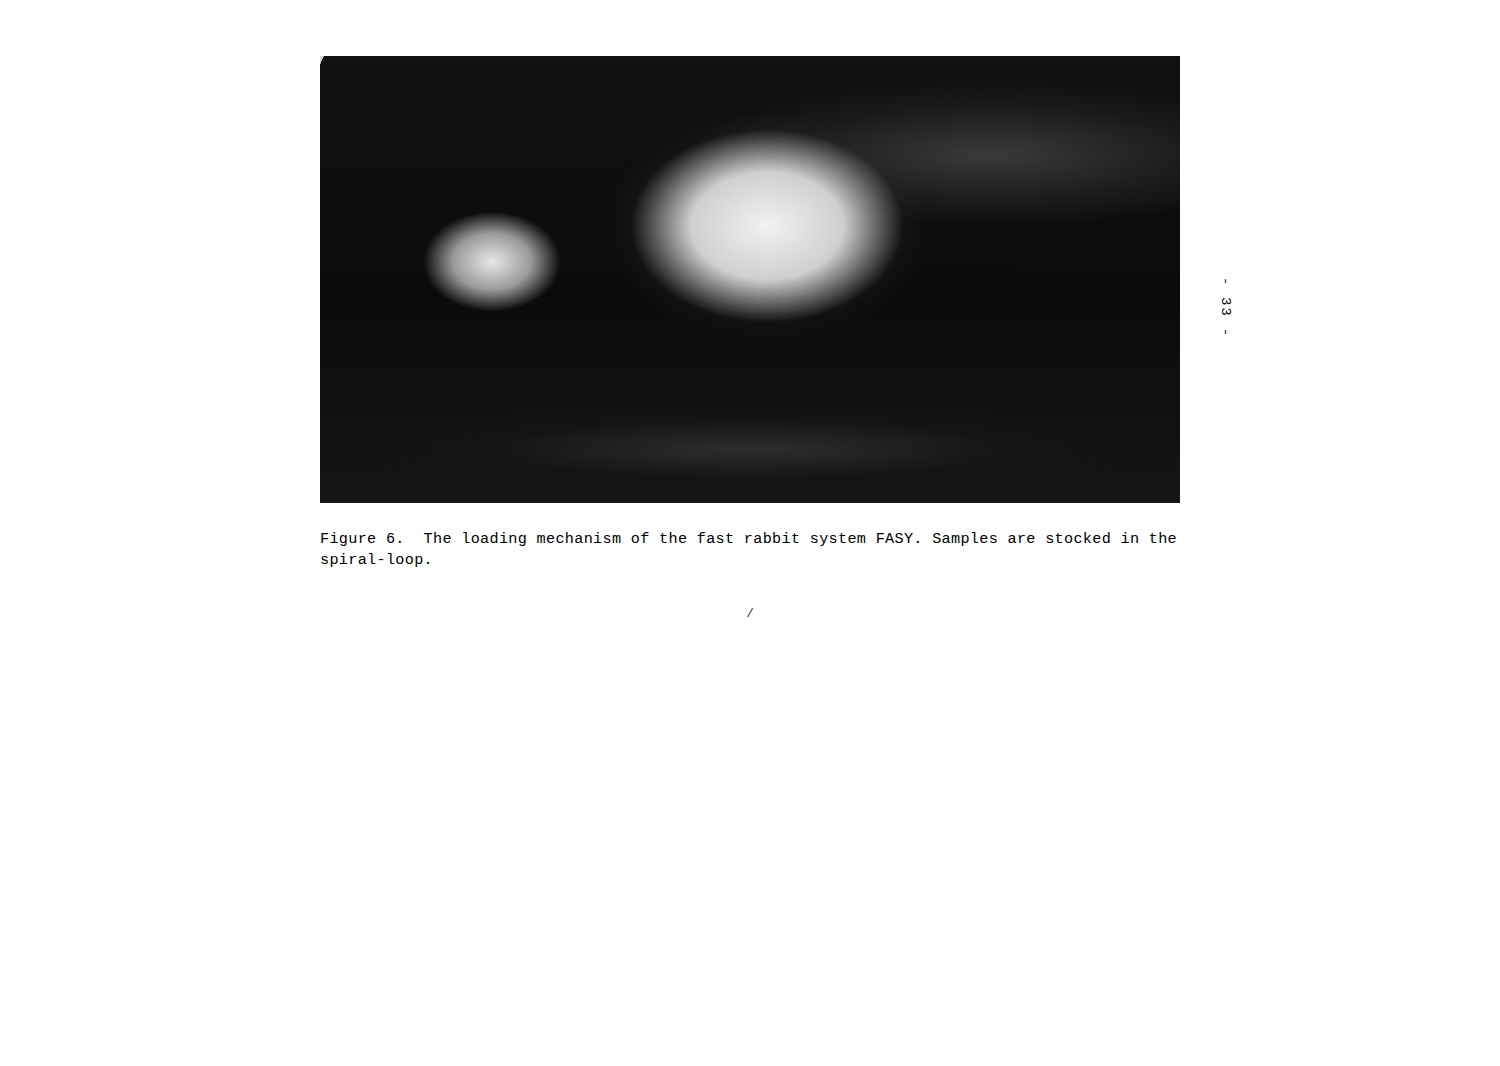- 33 -
Figure 6. The loading mechanism of the fast rabbit system FASY. Samples are stocked in the spiral-loop.
/